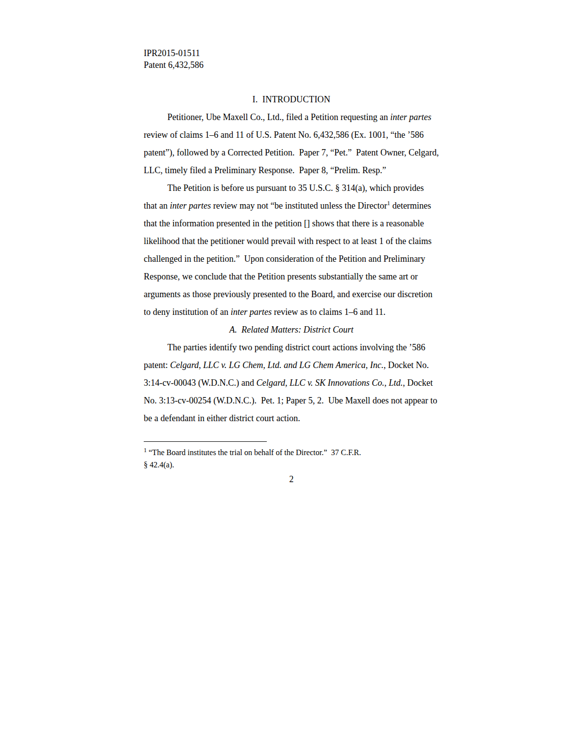IPR2015-01511
Patent 6,432,586
I. INTRODUCTION
Petitioner, Ube Maxell Co., Ltd., filed a Petition requesting an inter partes review of claims 1–6 and 11 of U.S. Patent No. 6,432,586 (Ex. 1001, “the ’586 patent”), followed by a Corrected Petition. Paper 7, “Pet.” Patent Owner, Celgard, LLC, timely filed a Preliminary Response. Paper 8, “Prelim. Resp.”
The Petition is before us pursuant to 35 U.S.C. § 314(a), which provides that an inter partes review may not “be instituted unless the Director1 determines that the information presented in the petition [] shows that there is a reasonable likelihood that the petitioner would prevail with respect to at least 1 of the claims challenged in the petition.” Upon consideration of the Petition and Preliminary Response, we conclude that the Petition presents substantially the same art or arguments as those previously presented to the Board, and exercise our discretion to deny institution of an inter partes review as to claims 1–6 and 11.
A. Related Matters: District Court
The parties identify two pending district court actions involving the ’586 patent: Celgard, LLC v. LG Chem, Ltd. and LG Chem America, Inc., Docket No. 3:14-cv-00043 (W.D.N.C.) and Celgard, LLC v. SK Innovations Co., Ltd., Docket No. 3:13-cv-00254 (W.D.N.C.). Pet. 1; Paper 5, 2. Ube Maxell does not appear to be a defendant in either district court action.
1 “The Board institutes the trial on behalf of the Director.” 37 C.F.R.
§ 42.4(a).
2